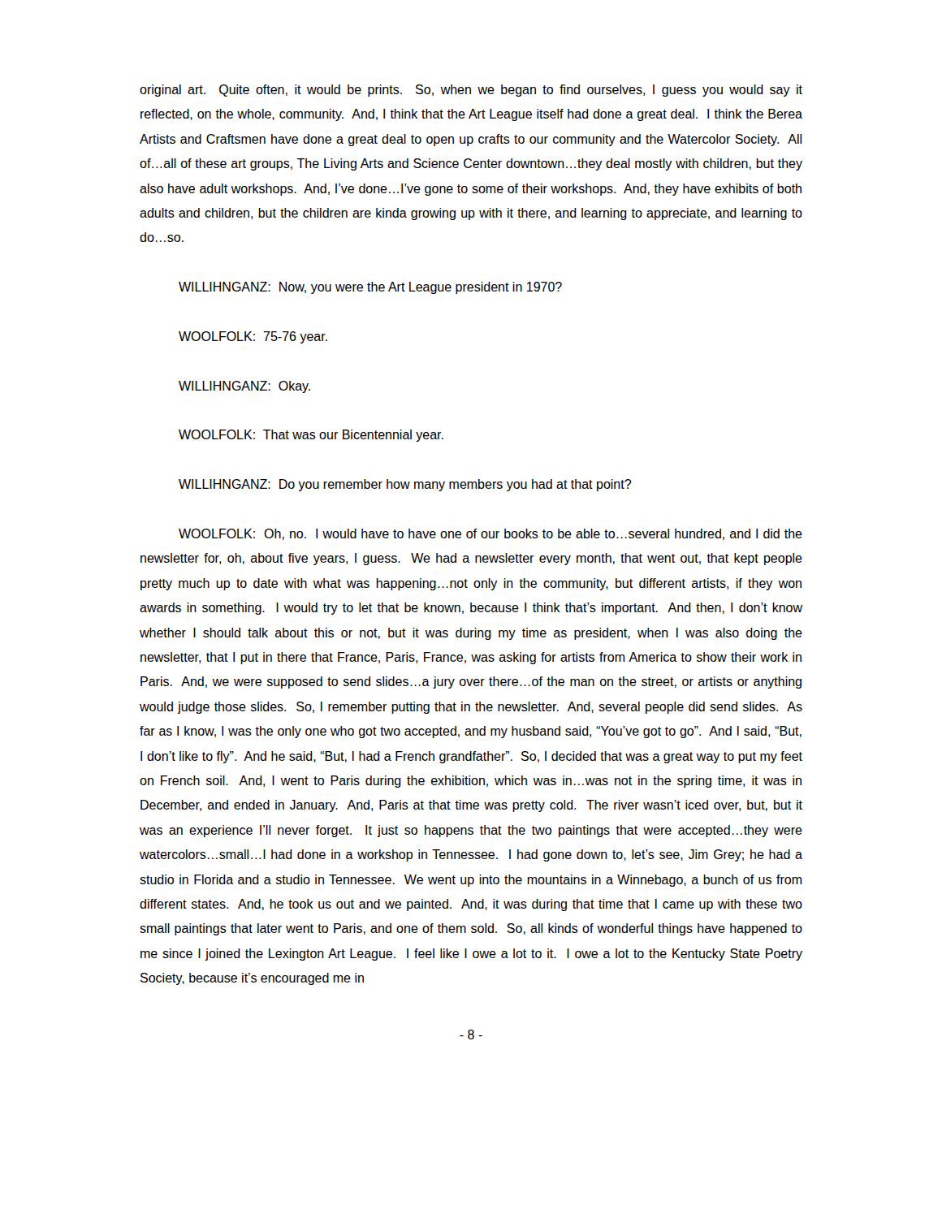original art. Quite often, it would be prints. So, when we began to find ourselves, I guess you would say it reflected, on the whole, community. And, I think that the Art League itself had done a great deal. I think the Berea Artists and Craftsmen have done a great deal to open up crafts to our community and the Watercolor Society. All of…all of these art groups, The Living Arts and Science Center downtown…they deal mostly with children, but they also have adult workshops. And, I’ve done…I’ve gone to some of their workshops. And, they have exhibits of both adults and children, but the children are kinda growing up with it there, and learning to appreciate, and learning to do…so.
WILLIHNGANZ: Now, you were the Art League president in 1970?
WOOLFOLK: 75-76 year.
WILLIHNGANZ: Okay.
WOOLFOLK: That was our Bicentennial year.
WILLIHNGANZ: Do you remember how many members you had at that point?
WOOLFOLK: Oh, no. I would have to have one of our books to be able to…several hundred, and I did the newsletter for, oh, about five years, I guess. We had a newsletter every month, that went out, that kept people pretty much up to date with what was happening…not only in the community, but different artists, if they won awards in something. I would try to let that be known, because I think that’s important. And then, I don’t know whether I should talk about this or not, but it was during my time as president, when I was also doing the newsletter, that I put in there that France, Paris, France, was asking for artists from America to show their work in Paris. And, we were supposed to send slides…a jury over there…of the man on the street, or artists or anything would judge those slides. So, I remember putting that in the newsletter. And, several people did send slides. As far as I know, I was the only one who got two accepted, and my husband said, “You’ve got to go”. And I said, “But, I don’t like to fly”. And he said, “But, I had a French grandfather”. So, I decided that was a great way to put my feet on French soil. And, I went to Paris during the exhibition, which was in…was not in the spring time, it was in December, and ended in January. And, Paris at that time was pretty cold. The river wasn’t iced over, but, but it was an experience I’ll never forget. It just so happens that the two paintings that were accepted…they were watercolors…small…I had done in a workshop in Tennessee. I had gone down to, let’s see, Jim Grey; he had a studio in Florida and a studio in Tennessee. We went up into the mountains in a Winnebago, a bunch of us from different states. And, he took us out and we painted. And, it was during that time that I came up with these two small paintings that later went to Paris, and one of them sold. So, all kinds of wonderful things have happened to me since I joined the Lexington Art League. I feel like I owe a lot to it. I owe a lot to the Kentucky State Poetry Society, because it’s encouraged me in
- 8 -